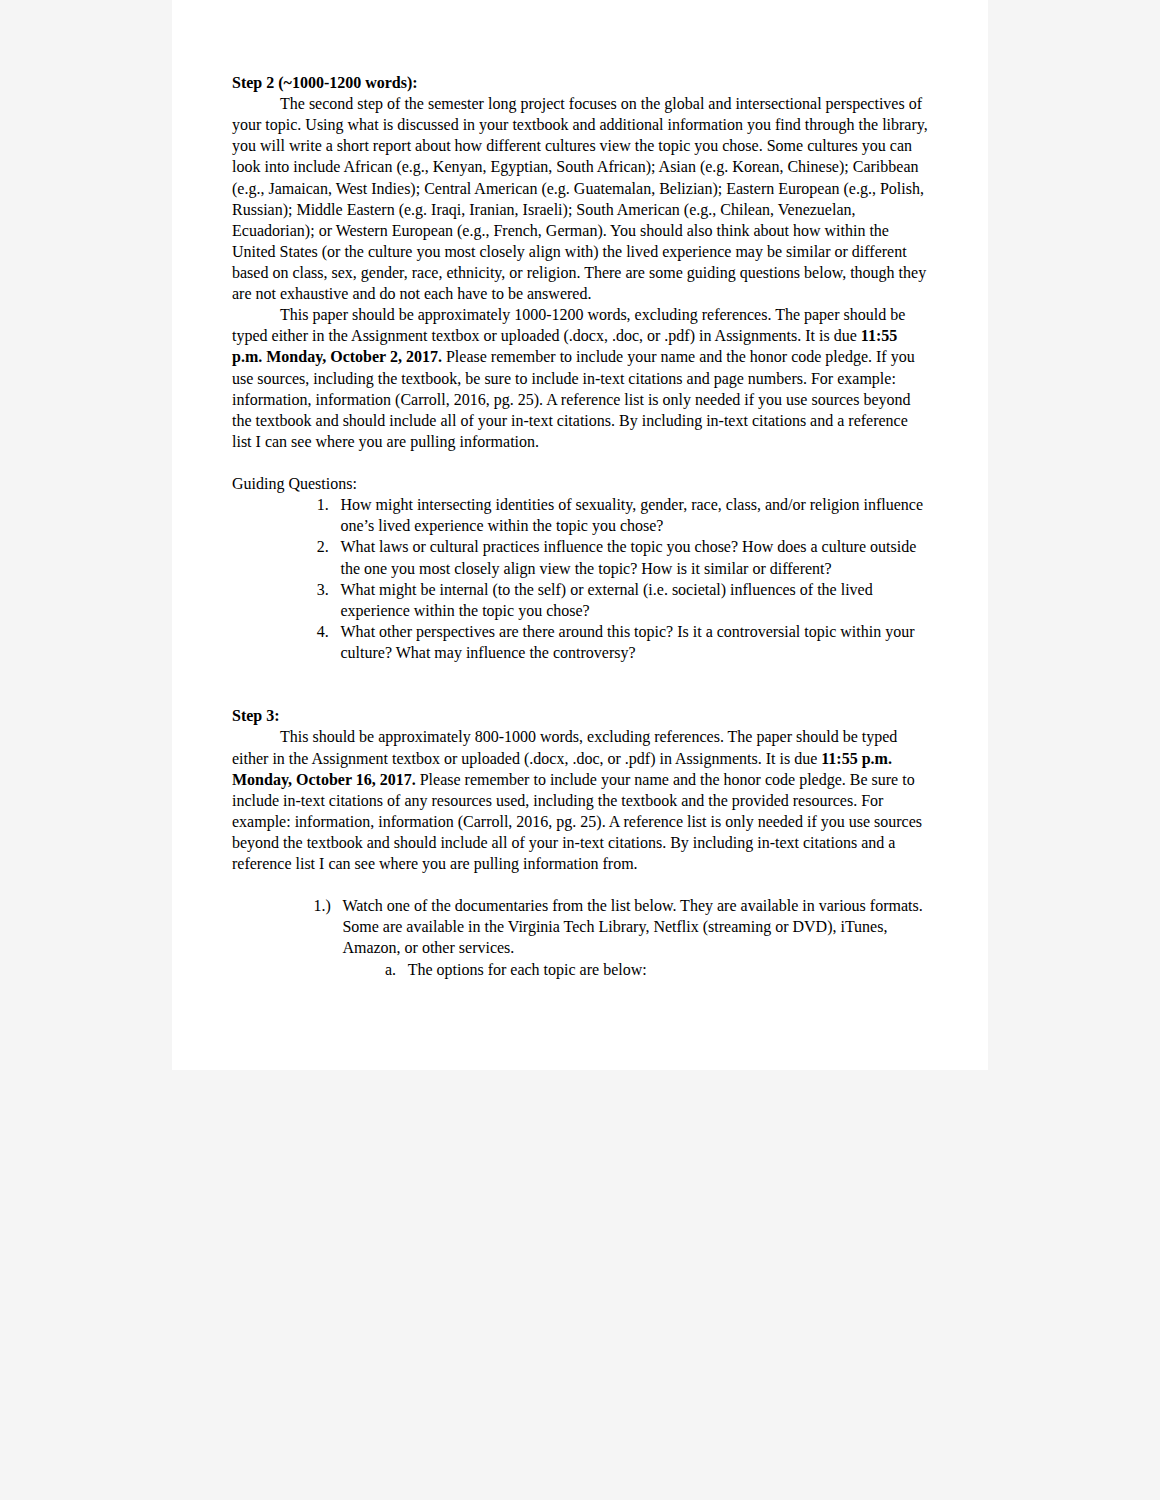Step 2 (~1000-1200 words):
The second step of the semester long project focuses on the global and intersectional perspectives of your topic. Using what is discussed in your textbook and additional information you find through the library, you will write a short report about how different cultures view the topic you chose. Some cultures you can look into include African (e.g., Kenyan, Egyptian, South African); Asian (e.g. Korean, Chinese); Caribbean (e.g., Jamaican, West Indies); Central American (e.g. Guatemalan, Belizian); Eastern European (e.g., Polish, Russian); Middle Eastern (e.g. Iraqi, Iranian, Israeli); South American (e.g., Chilean, Venezuelan, Ecuadorian); or Western European (e.g., French, German). You should also think about how within the United States (or the culture you most closely align with) the lived experience may be similar or different based on class, sex, gender, race, ethnicity, or religion. There are some guiding questions below, though they are not exhaustive and do not each have to be answered.
This paper should be approximately 1000-1200 words, excluding references. The paper should be typed either in the Assignment textbox or uploaded (.docx, .doc, or .pdf) in Assignments. It is due 11:55 p.m. Monday, October 2, 2017. Please remember to include your name and the honor code pledge. If you use sources, including the textbook, be sure to include in-text citations and page numbers. For example: information, information (Carroll, 2016, pg. 25). A reference list is only needed if you use sources beyond the textbook and should include all of your in-text citations. By including in-text citations and a reference list I can see where you are pulling information.
Guiding Questions:
How might intersecting identities of sexuality, gender, race, class, and/or religion influence one’s lived experience within the topic you chose?
What laws or cultural practices influence the topic you chose? How does a culture outside the one you most closely align view the topic? How is it similar or different?
What might be internal (to the self) or external (i.e. societal) influences of the lived experience within the topic you chose?
What other perspectives are there around this topic? Is it a controversial topic within your culture? What may influence the controversy?
Step 3:
This should be approximately 800-1000 words, excluding references. The paper should be typed either in the Assignment textbox or uploaded (.docx, .doc, or .pdf) in Assignments. It is due 11:55 p.m. Monday, October 16, 2017. Please remember to include your name and the honor code pledge. Be sure to include in-text citations of any resources used, including the textbook and the provided resources. For example: information, information (Carroll, 2016, pg. 25). A reference list is only needed if you use sources beyond the textbook and should include all of your in-text citations. By including in-text citations and a reference list I can see where you are pulling information from.
Watch one of the documentaries from the list below. They are available in various formats. Some are available in the Virginia Tech Library, Netflix (streaming or DVD), iTunes, Amazon, or other services.
The options for each topic are below: